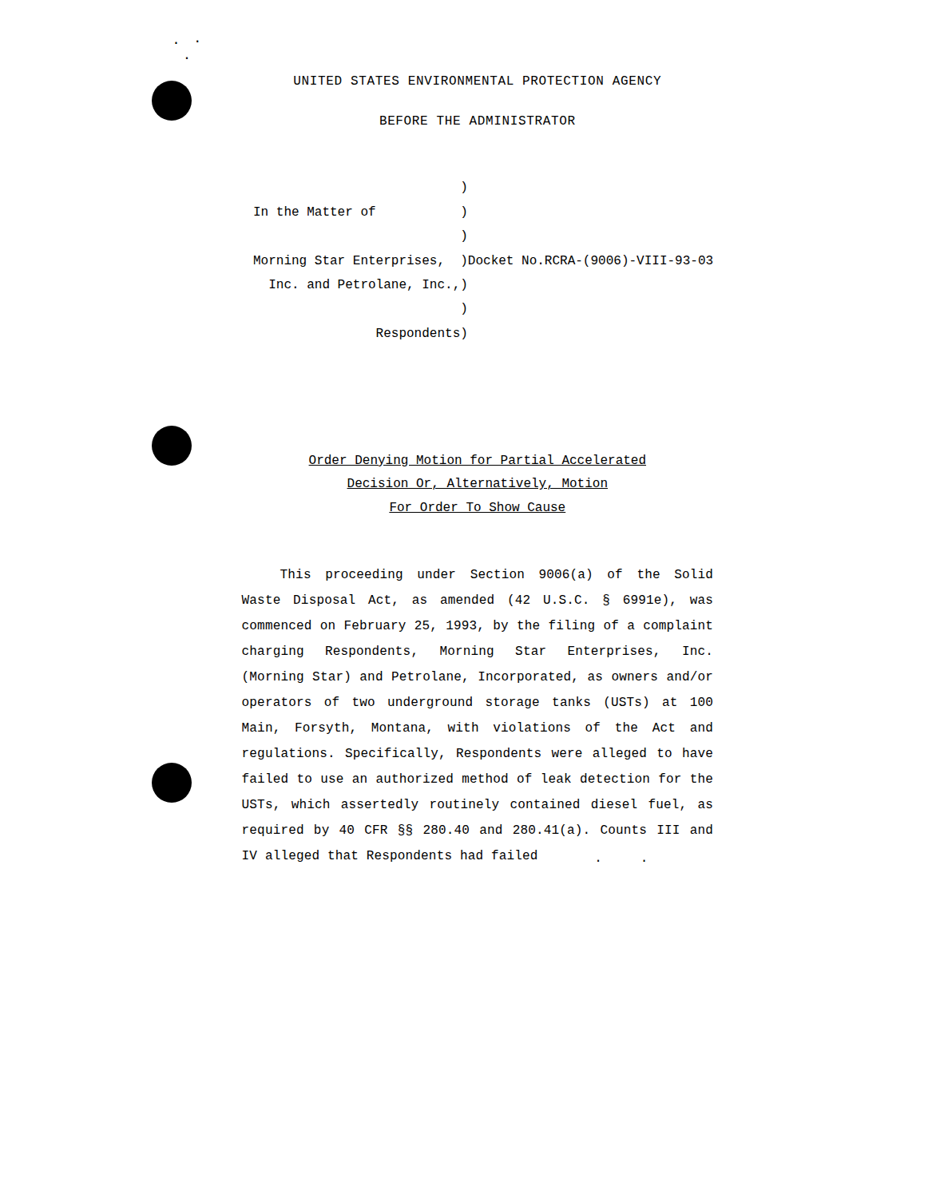. . .
UNITED STATES ENVIRONMENTAL PROTECTION AGENCY
BEFORE THE ADMINISTRATOR
| | ) | |
| In the Matter of | ) | |
| | ) | |
| Morning Star Enterprises, | ) | Docket No.RCRA-(9006)-VIII-93-03 |
| Inc. and Petrolane, Inc., | ) | |
| | ) | |
| Respondents | ) | |
Order Denying Motion for Partial Accelerated
Decision Or, Alternatively, Motion
For Order To Show Cause
This proceeding under Section 9006(a) of the Solid Waste Disposal Act, as amended (42 U.S.C. § 6991e), was commenced on February 25, 1993, by the filing of a complaint charging Respondents, Morning Star Enterprises, Inc. (Morning Star) and Petrolane, Incorporated, as owners and/or operators of two underground storage tanks (USTs) at 100 Main, Forsyth, Montana, with violations of the Act and regulations. Specifically, Respondents were alleged to have failed to use an authorized method of leak detection for the USTs, which assertedly routinely contained diesel fuel, as required by 40 CFR §§ 280.40 and 280.41(a). Counts III and IV alleged that Respondents had failed
..